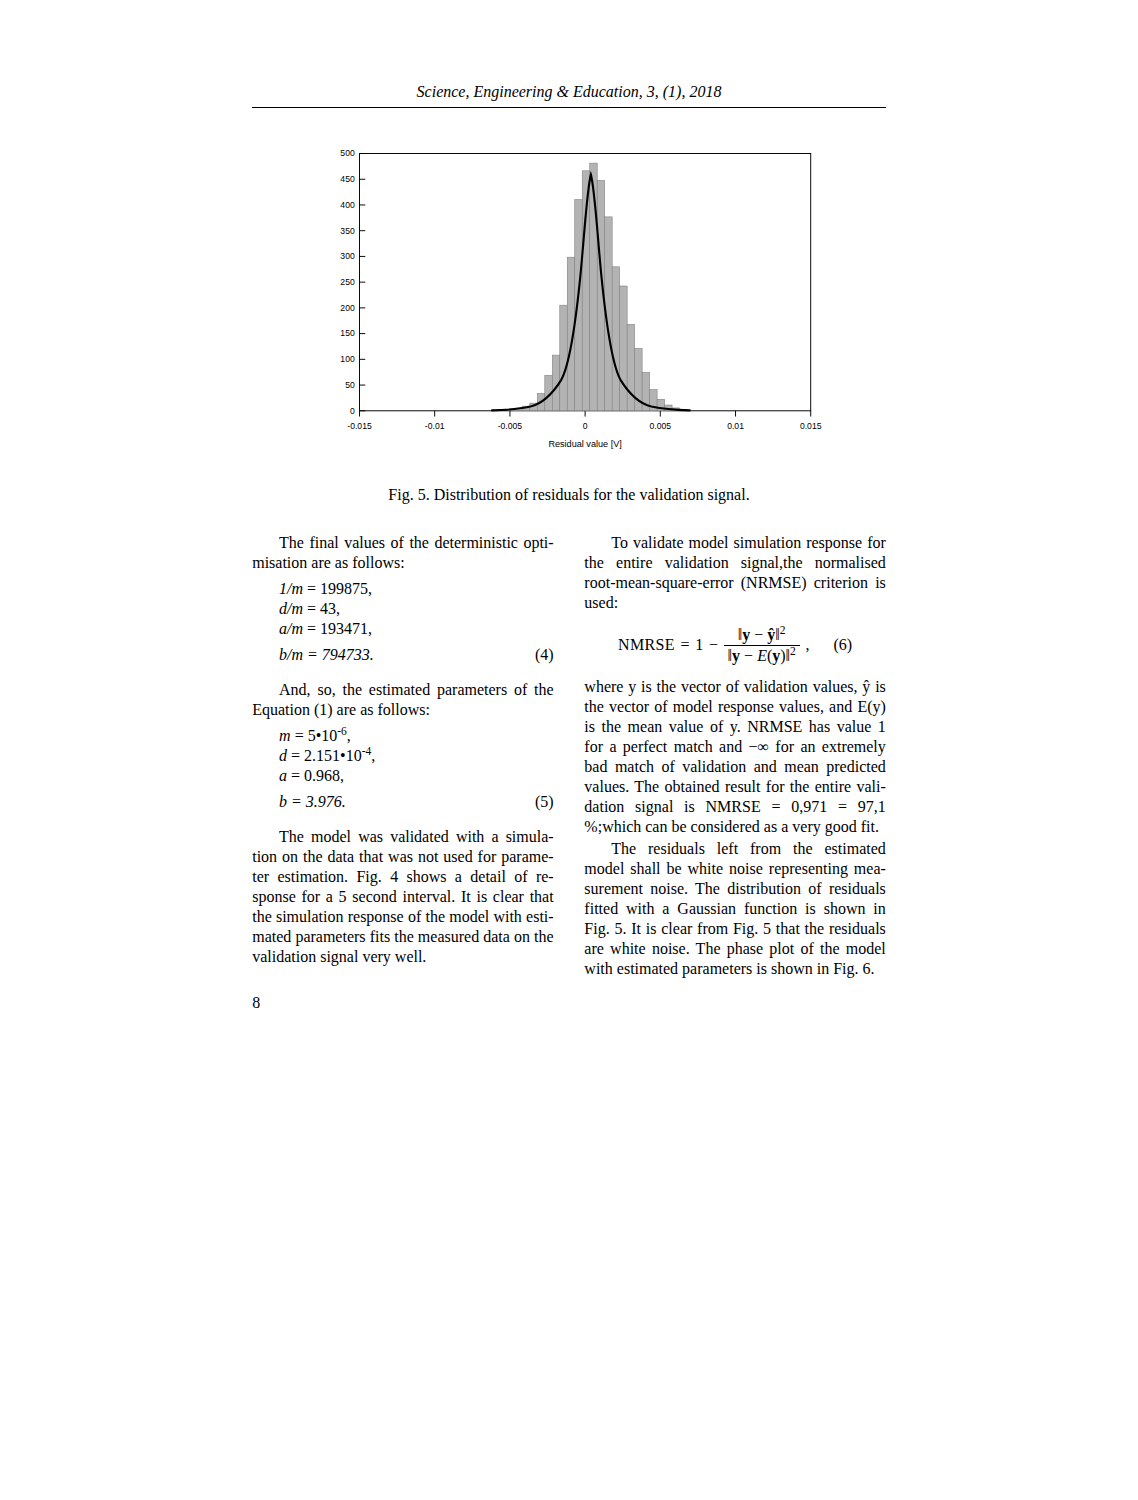Science, Engineering & Education, 3, (1), 2018
0 50 100 150 200 250 300 350 400 450 500 -0.015 -0.01 -0.005 0 0.005 0.01 0.015 Residual value [V]
Fig. 5. Distribution of residuals for the validation signal.
The final values of the deterministic optimisation are as follows:
1/m = 199875, d/m = 43, a/m = 193471,
b/m = 794733. (4)
And, so, the estimated parameters of the Equation (1) are as follows:
m = 5•10-6, d = 2.151•10-4, a = 0.968,
b = 3.976. (5)
The model was validated with a simulation on the data that was not used for parameter estimation. Fig. 4 shows a detail of response for a 5 second interval. It is clear that the simulation response of the model with estimated parameters fits the measured data on the validation signal very well.
To validate model simulation response for the entire validation signal,the normalised root-mean-square-error (NRMSE) criterion is used:
NMRSE = 1 − ‖y − ŷ‖2 ‖y − E(y)‖2 , (6)
where y is the vector of validation values, ŷ is the vector of model response values, and E(y) is the mean value of y. NRMSE has value 1 for a perfect match and −∞ for an extremely bad match of validation and mean predicted values. The obtained result for the entire validation signal is NMRSE = 0,971 = 97,1 %;which can be considered as a very good fit.
The residuals left from the estimated model shall be white noise representing measurement noise. The distribution of residuals fitted with a Gaussian function is shown in Fig. 5. It is clear from Fig. 5 that the residuals are white noise. The phase plot of the model with estimated parameters is shown in Fig. 6.
8